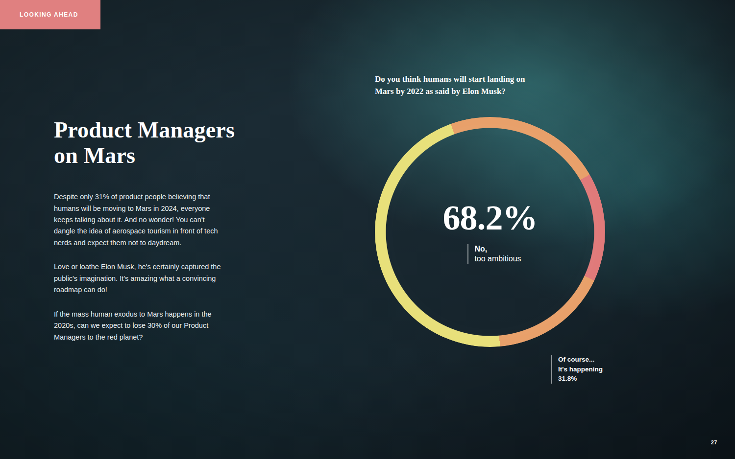Looking Ahead
Product Managers
on Mars
Despite only 31% of product people believing that humans will be moving to Mars in 2024, everyone keeps talking about it. And no wonder! You can't dangle the idea of aerospace tourism in front of tech nerds and expect them not to daydream.
Love or loathe Elon Musk, he's certainly captured the public's imagination. It's amazing what a convincing roadmap can do!
If the mass human exodus to Mars happens in the 2020s, can we expect to lose 30% of our Product Managers to the red planet?
Do you think humans will start landing on Mars by 2022 as said by Elon Musk?
68.2%
No, too ambitious
Of course...
It's happening
31.8%
27